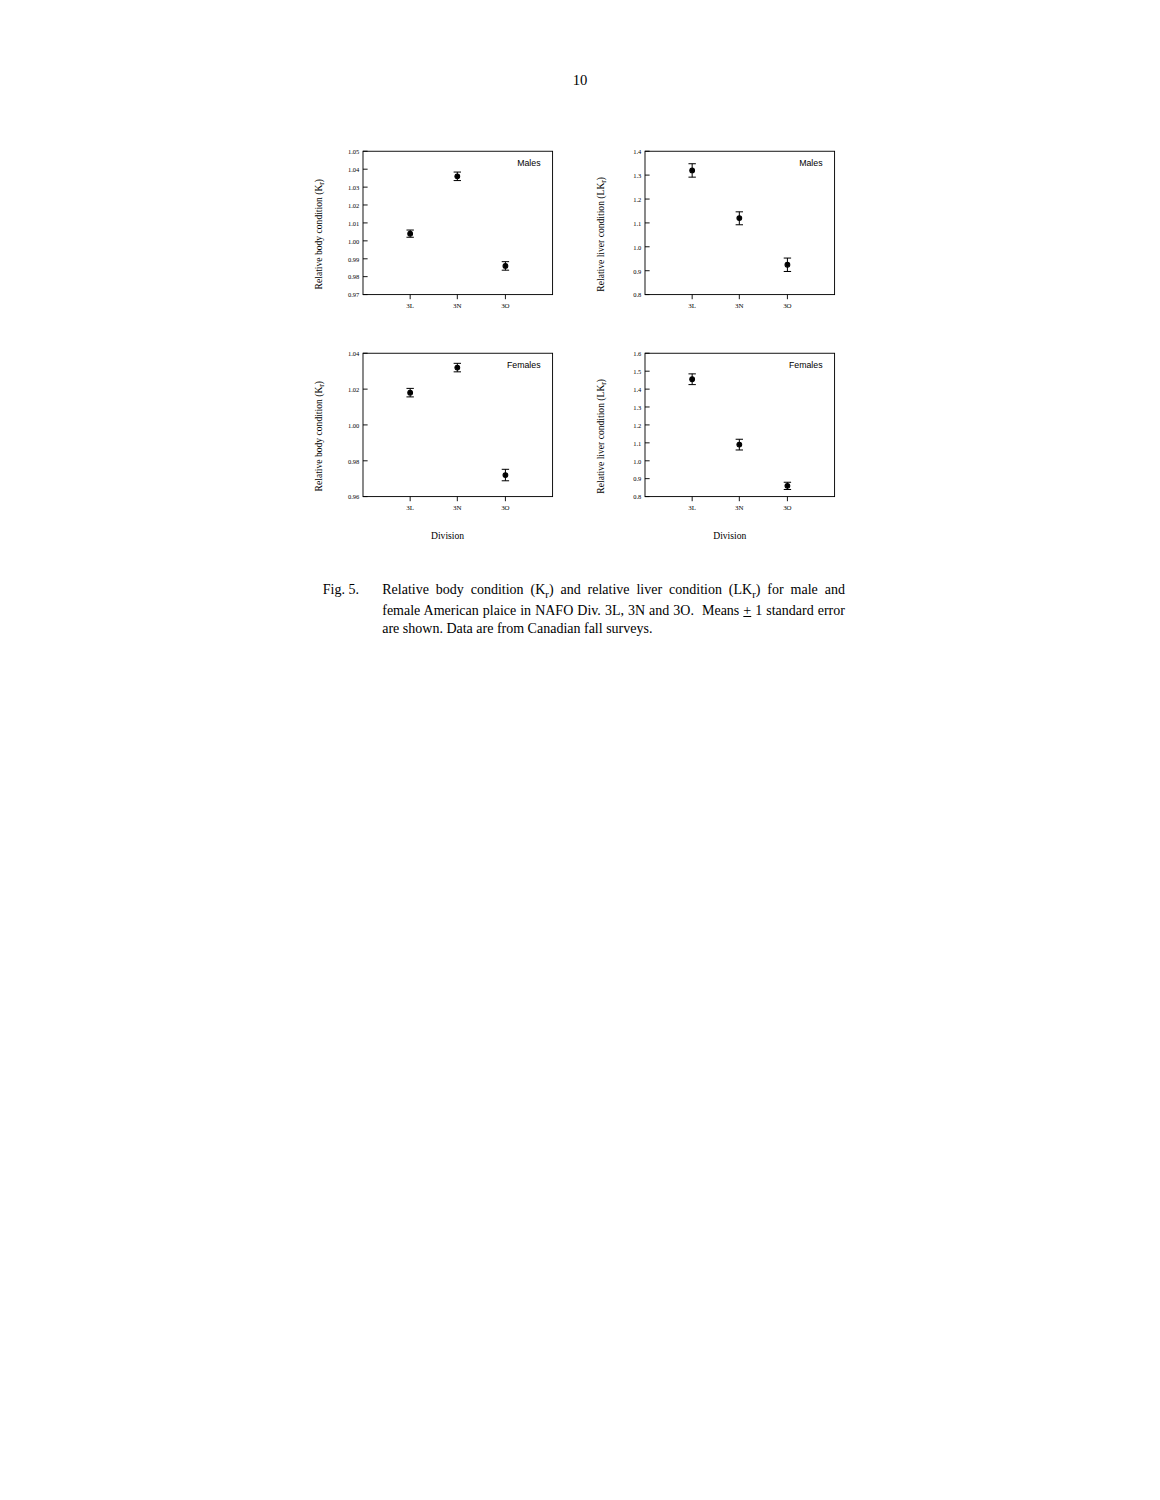10
Relative body condition (Kr)
0.97 0.98 0.99 1.00 1.01 1.02 1.03 1.04 1.05 3L 3N 3O Males
Relative liver condition (LKr)
0.8 0.9 1.0 1.1 1.2 1.3 1.4 3L 3N 3O Males
Relative body condition (Kr)
0.96 0.98 1.00 1.02 1.04 3L 3N 3O Females
Division
Relative liver condition (LKr)
0.8 0.9 1.0 1.1 1.2 1.3 1.4 1.5 1.6 3L 3N 3O Females
Division
Fig. 5. Relative body condition (Kr) and relative liver condition (LKr) for male and female American plaice in NAFO Div. 3L, 3N and 3O. Means + 1 standard error are shown. Data are from Canadian fall surveys.